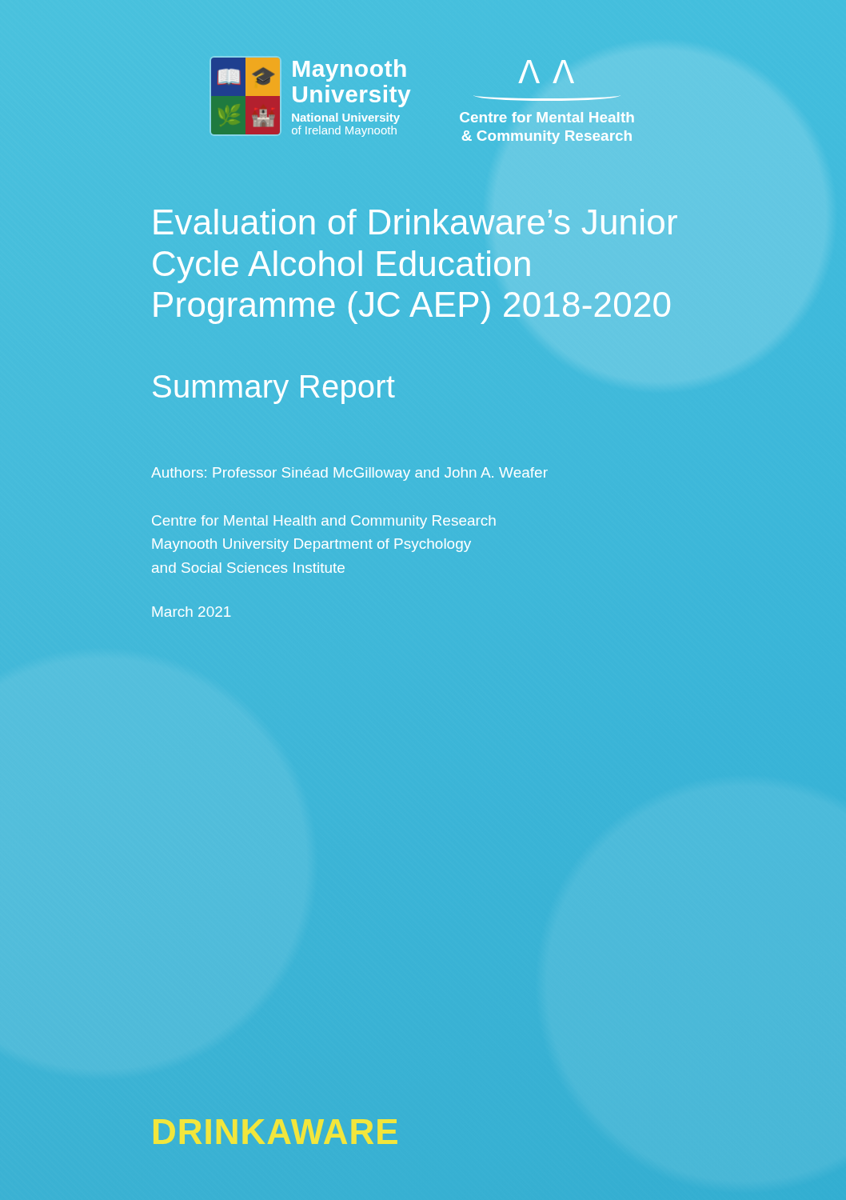📖
🎓
🌿
🏰
Maynooth University National University of Ireland Maynooth
ᐱ ᐱ
Centre for Mental Health
& Community Research
Evaluation of Drinkaware’s Junior Cycle Alcohol Education Programme (JC AEP) 2018-2020
Summary Report
Authors: Professor Sinéad McGilloway and John A. Weafer
Centre for Mental Health and Community Research
Maynooth University Department of Psychology
and Social Sciences Institute
March 2021
DRINKAWARE